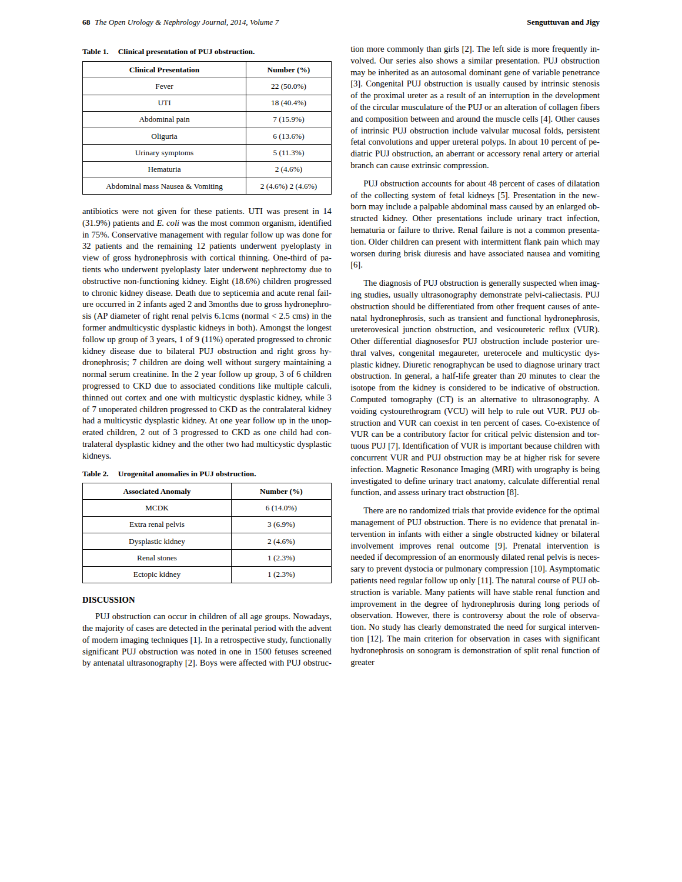68 The Open Urology & Nephrology Journal, 2014, Volume 7
Senguttuvan and Jigy
Table 1. Clinical presentation of PUJ obstruction.
| Clinical Presentation | Number (%) |
| --- | --- |
| Fever | 22 (50.0%) |
| UTI | 18 (40.4%) |
| Abdominal pain | 7 (15.9%) |
| Oliguria | 6 (13.6%) |
| Urinary symptoms | 5 (11.3%) |
| Hematuria | 2 (4.6%) |
| Abdominal mass Nausea & Vomiting | 2 (4.6%) 2 (4.6%) |
antibiotics were not given for these patients. UTI was present in 14 (31.9%) patients and E. coli was the most common organism, identified in 75%. Conservative management with regular follow up was done for 32 patients and the remaining 12 patients underwent pyeloplasty in view of gross hydronephrosis with cortical thinning. One-third of patients who underwent pyeloplasty later underwent nephrectomy due to obstructive non-functioning kidney. Eight (18.6%) children progressed to chronic kidney disease. Death due to septicemia and acute renal failure occurred in 2 infants aged 2 and 3months due to gross hydronephrosis (AP diameter of right renal pelvis 6.1cms (normal < 2.5 cms) in the former andmulticystic dysplastic kidneys in both). Amongst the longest follow up group of 3 years, 1 of 9 (11%) operated progressed to chronic kidney disease due to bilateral PUJ obstruction and right gross hydronephrosis; 7 children are doing well without surgery maintaining a normal serum creatinine. In the 2 year follow up group, 3 of 6 children progressed to CKD due to associated conditions like multiple calculi, thinned out cortex and one with multicystic dysplastic kidney, while 3 of 7 unoperated children progressed to CKD as the contralateral kidney had a multicystic dysplastic kidney. At one year follow up in the unoperated children, 2 out of 3 progressed to CKD as one child had contralateral dysplastic kidney and the other two had multicystic dysplastic kidneys.
Table 2. Urogenital anomalies in PUJ obstruction.
| Associated Anomaly | Number (%) |
| --- | --- |
| MCDK | 6 (14.0%) |
| Extra renal pelvis | 3 (6.9%) |
| Dysplastic kidney | 2 (4.6%) |
| Renal stones | 1 (2.3%) |
| Ectopic kidney | 1 (2.3%) |
DISCUSSION
PUJ obstruction can occur in children of all age groups. Nowadays, the majority of cases are detected in the perinatal period with the advent of modern imaging techniques [1]. In a retrospective study, functionally significant PUJ obstruction was noted in one in 1500 fetuses screened by antenatal ultrasonography [2]. Boys were affected with PUJ obstruction more commonly than girls [2]. The left side is more frequently involved. Our series also shows a similar presentation. PUJ obstruction may be inherited as an autosomal dominant gene of variable penetrance [3]. Congenital PUJ obstruction is usually caused by intrinsic stenosis of the proximal ureter as a result of an interruption in the development of the circular musculature of the PUJ or an alteration of collagen fibers and composition between and around the muscle cells [4]. Other causes of intrinsic PUJ obstruction include valvular mucosal folds, persistent fetal convolutions and upper ureteral polyps. In about 10 percent of pediatric PUJ obstruction, an aberrant or accessory renal artery or arterial branch can cause extrinsic compression.
PUJ obstruction accounts for about 48 percent of cases of dilatation of the collecting system of fetal kidneys [5]. Presentation in the newborn may include a palpable abdominal mass caused by an enlarged obstructed kidney. Other presentations include urinary tract infection, hematuria or failure to thrive. Renal failure is not a common presentation. Older children can present with intermittent flank pain which may worsen during brisk diuresis and have associated nausea and vomiting [6].
The diagnosis of PUJ obstruction is generally suspected when imaging studies, usually ultrasonography demonstrate pelvi-caliectasis. PUJ obstruction should be differentiated from other frequent causes of antenatal hydronephrosis, such as transient and functional hydronephrosis, ureterovesical junction obstruction, and vesicoureteric reflux (VUR). Other differential diagnosesfor PUJ obstruction include posterior urethral valves, congenital megaureter, ureterocele and multicystic dysplastic kidney. Diuretic renographycan be used to diagnose urinary tract obstruction. In general, a half-life greater than 20 minutes to clear the isotope from the kidney is considered to be indicative of obstruction. Computed tomography (CT) is an alternative to ultrasonography. A voiding cystourethrogram (VCU) will help to rule out VUR. PUJ obstruction and VUR can coexist in ten percent of cases. Co-existence of VUR can be a contributory factor for critical pelvic distension and tortuous PUJ [7]. Identification of VUR is important because children with concurrent VUR and PUJ obstruction may be at higher risk for severe infection. Magnetic Resonance Imaging (MRI) with urography is being investigated to define urinary tract anatomy, calculate differential renal function, and assess urinary tract obstruction [8].
There are no randomized trials that provide evidence for the optimal management of PUJ obstruction. There is no evidence that prenatal intervention in infants with either a single obstructed kidney or bilateral involvement improves renal outcome [9]. Prenatal intervention is needed if decompression of an enormously dilated renal pelvis is necessary to prevent dystocia or pulmonary compression [10]. Asymptomatic patients need regular follow up only [11]. The natural course of PUJ obstruction is variable. Many patients will have stable renal function and improvement in the degree of hydronephrosis during long periods of observation. However, there is controversy about the role of observation. No study has clearly demonstrated the need for surgical intervention [12]. The main criterion for observation in cases with significant hydronephrosis on sonogram is demonstration of split renal function of greater